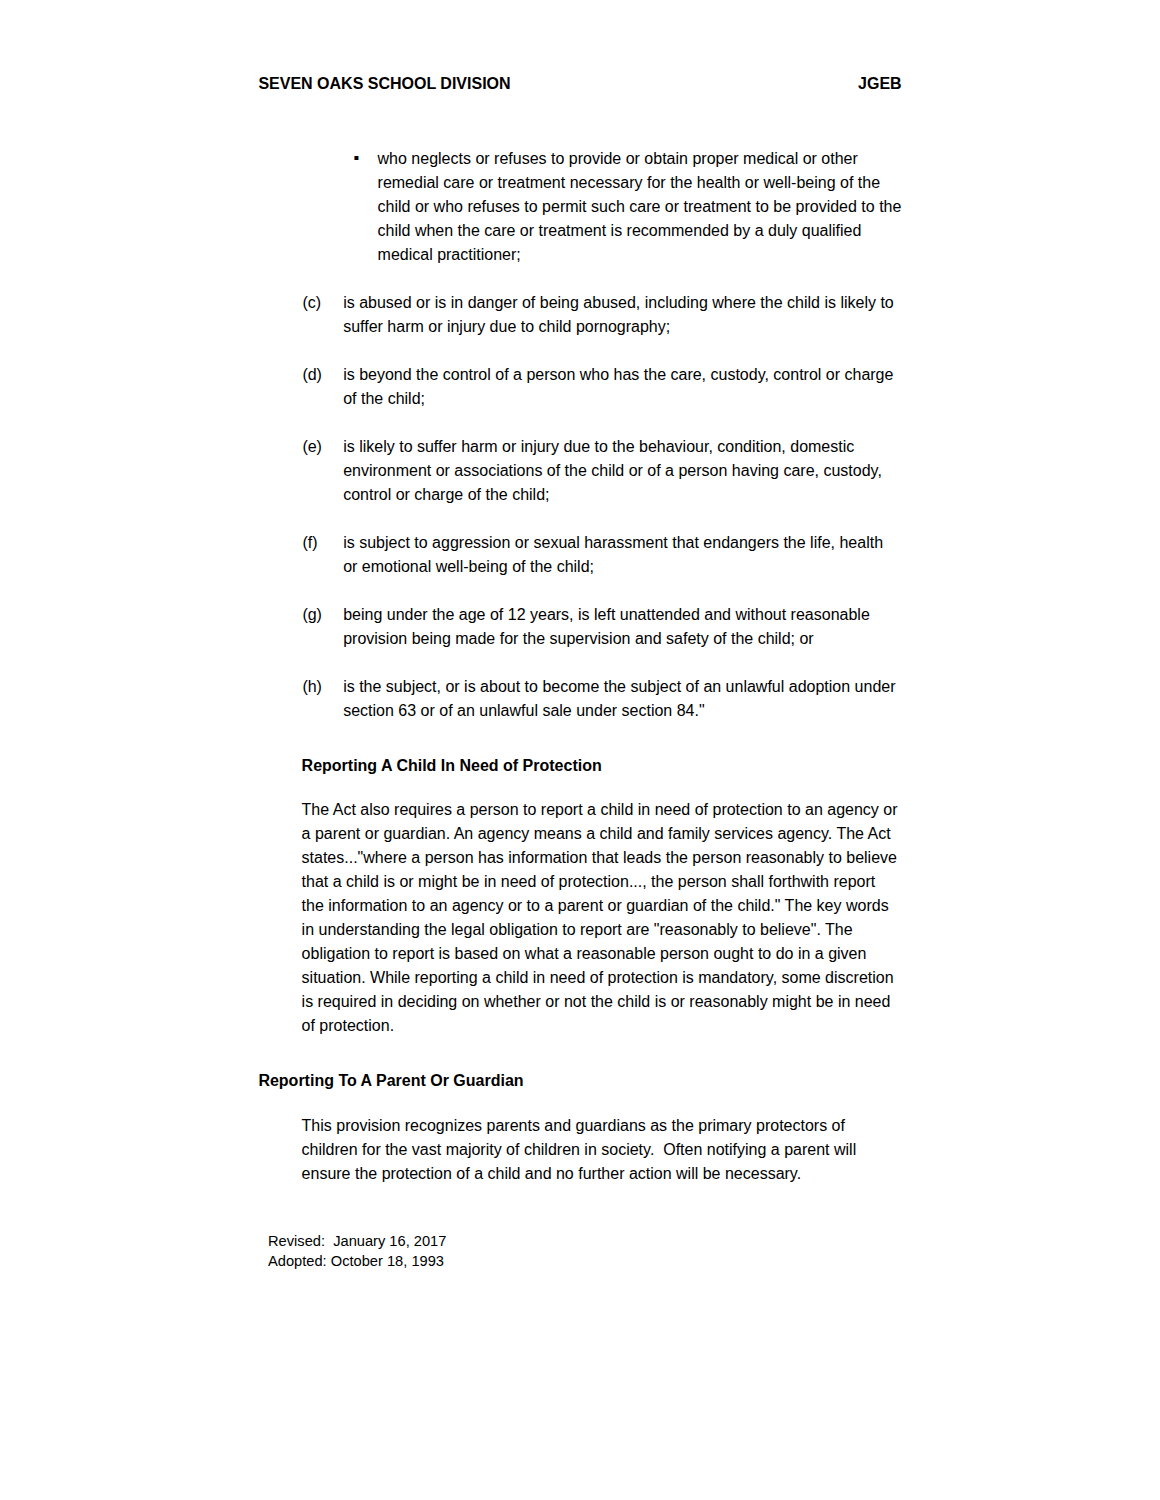SEVEN OAKS SCHOOL DIVISION JGEB
who neglects or refuses to provide or obtain proper medical or other remedial care or treatment necessary for the health or well-being of the child or who refuses to permit such care or treatment to be provided to the child when the care or treatment is recommended by a duly qualified medical practitioner;
(c)
is abused or is in danger of being abused, including where the child is likely to suffer harm or injury due to child pornography;
(d)
is beyond the control of a person who has the care, custody, control or charge of the child;
(e)
is likely to suffer harm or injury due to the behaviour, condition, domestic environment or associations of the child or of a person having care, custody, control or charge of the child;
(f)
is subject to aggression or sexual harassment that endangers the life, health or emotional well-being of the child;
(g)
being under the age of 12 years, is left unattended and without reasonable provision being made for the supervision and safety of the child; or
(h)
is the subject, or is about to become the subject of an unlawful adoption under section 63 or of an unlawful sale under section 84."
Reporting A Child In Need of Protection
The Act also requires a person to report a child in need of protection to an agency or a parent or guardian. An agency means a child and family services agency. The Act states..."where a person has information that leads the person reasonably to believe that a child is or might be in need of protection..., the person shall forthwith report the information to an agency or to a parent or guardian of the child." The key words in understanding the legal obligation to report are "reasonably to believe". The obligation to report is based on what a reasonable person ought to do in a given situation. While reporting a child in need of protection is mandatory, some discretion is required in deciding on whether or not the child is or reasonably might be in need of protection.
Reporting To A Parent Or Guardian
This provision recognizes parents and guardians as the primary protectors of children for the vast majority of children in society. Often notifying a parent will ensure the protection of a child and no further action will be necessary.
Revised: January 16, 2017
Adopted: October 18, 1993